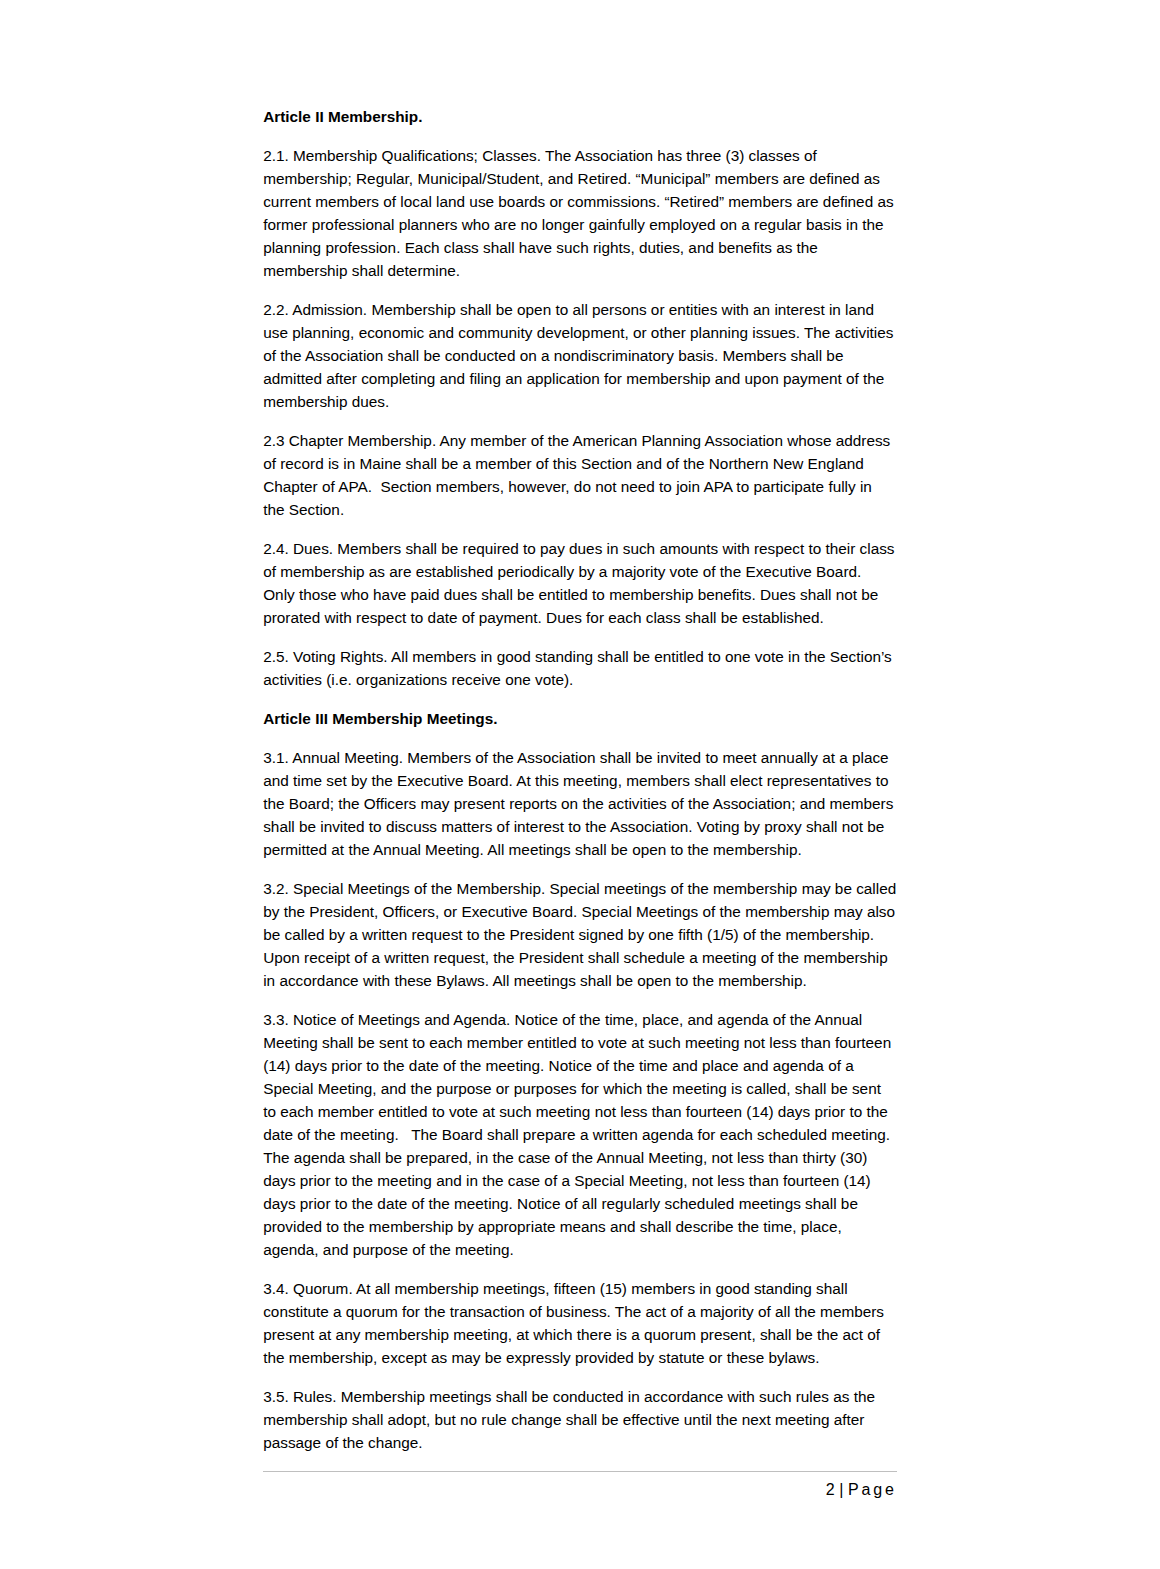Article II Membership.
2.1. Membership Qualifications; Classes. The Association has three (3) classes of membership; Regular, Municipal/Student, and Retired. “Municipal” members are defined as current members of local land use boards or commissions. “Retired” members are defined as former professional planners who are no longer gainfully employed on a regular basis in the planning profession. Each class shall have such rights, duties, and benefits as the membership shall determine.
2.2. Admission. Membership shall be open to all persons or entities with an interest in land use planning, economic and community development, or other planning issues. The activities of the Association shall be conducted on a nondiscriminatory basis. Members shall be admitted after completing and filing an application for membership and upon payment of the membership dues.
2.3 Chapter Membership. Any member of the American Planning Association whose address of record is in Maine shall be a member of this Section and of the Northern New England Chapter of APA. Section members, however, do not need to join APA to participate fully in the Section.
2.4. Dues. Members shall be required to pay dues in such amounts with respect to their class of membership as are established periodically by a majority vote of the Executive Board. Only those who have paid dues shall be entitled to membership benefits. Dues shall not be prorated with respect to date of payment. Dues for each class shall be established.
2.5. Voting Rights. All members in good standing shall be entitled to one vote in the Section’s activities (i.e. organizations receive one vote).
Article III Membership Meetings.
3.1. Annual Meeting. Members of the Association shall be invited to meet annually at a place and time set by the Executive Board. At this meeting, members shall elect representatives to the Board; the Officers may present reports on the activities of the Association; and members shall be invited to discuss matters of interest to the Association. Voting by proxy shall not be permitted at the Annual Meeting. All meetings shall be open to the membership.
3.2. Special Meetings of the Membership. Special meetings of the membership may be called by the President, Officers, or Executive Board. Special Meetings of the membership may also be called by a written request to the President signed by one fifth (1/5) of the membership. Upon receipt of a written request, the President shall schedule a meeting of the membership in accordance with these Bylaws. All meetings shall be open to the membership.
3.3. Notice of Meetings and Agenda. Notice of the time, place, and agenda of the Annual Meeting shall be sent to each member entitled to vote at such meeting not less than fourteen (14) days prior to the date of the meeting. Notice of the time and place and agenda of a Special Meeting, and the purpose or purposes for which the meeting is called, shall be sent to each member entitled to vote at such meeting not less than fourteen (14) days prior to the date of the meeting. The Board shall prepare a written agenda for each scheduled meeting. The agenda shall be prepared, in the case of the Annual Meeting, not less than thirty (30) days prior to the meeting and in the case of a Special Meeting, not less than fourteen (14) days prior to the date of the meeting. Notice of all regularly scheduled meetings shall be provided to the membership by appropriate means and shall describe the time, place, agenda, and purpose of the meeting.
3.4. Quorum. At all membership meetings, fifteen (15) members in good standing shall constitute a quorum for the transaction of business. The act of a majority of all the members present at any membership meeting, at which there is a quorum present, shall be the act of the membership, except as may be expressly provided by statute or these bylaws.
3.5. Rules. Membership meetings shall be conducted in accordance with such rules as the membership shall adopt, but no rule change shall be effective until the next meeting after passage of the change.
2 | Page